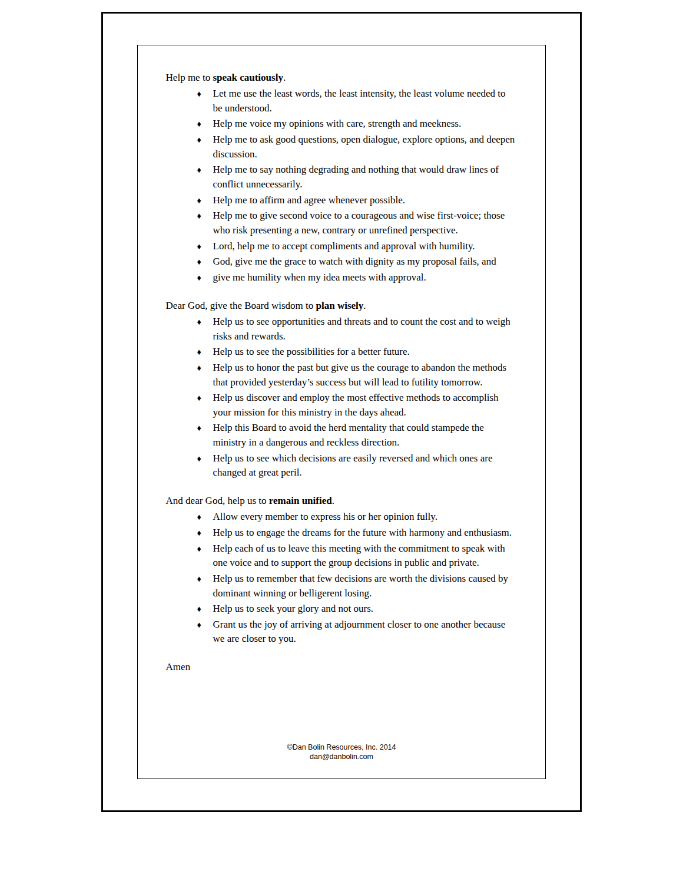Help me to speak cautiously.
Let me use the least words, the least intensity, the least volume needed to be understood.
Help me voice my opinions with care, strength and meekness.
Help me to ask good questions, open dialogue, explore options, and deepen discussion.
Help me to say nothing degrading and nothing that would draw lines of conflict unnecessarily.
Help me to affirm and agree whenever possible.
Help me to give second voice to a courageous and wise first-voice; those who risk presenting a new, contrary or unrefined perspective.
Lord, help me to accept compliments and approval with humility.
God, give me the grace to watch with dignity as my proposal fails, and
give me humility when my idea meets with approval.
Dear God, give the Board wisdom to plan wisely.
Help us to see opportunities and threats and to count the cost and to weigh risks and rewards.
Help us to see the possibilities for a better future.
Help us to honor the past but give us the courage to abandon the methods that provided yesterday’s success but will lead to futility tomorrow.
Help us discover and employ the most effective methods to accomplish your mission for this ministry in the days ahead.
Help this Board to avoid the herd mentality that could stampede the ministry in a dangerous and reckless direction.
Help us to see which decisions are easily reversed and which ones are changed at great peril.
And dear God, help us to remain unified.
Allow every member to express his or her opinion fully.
Help us to engage the dreams for the future with harmony and enthusiasm.
Help each of us to leave this meeting with the commitment to speak with one voice and to support the group decisions in public and private.
Help us to remember that few decisions are worth the divisions caused by dominant winning or belligerent losing.
Help us to seek your glory and not ours.
Grant us the joy of arriving at adjournment closer to one another because we are closer to you.
Amen
©Dan Bolin Resources, Inc. 2014
dan@danbolin.com